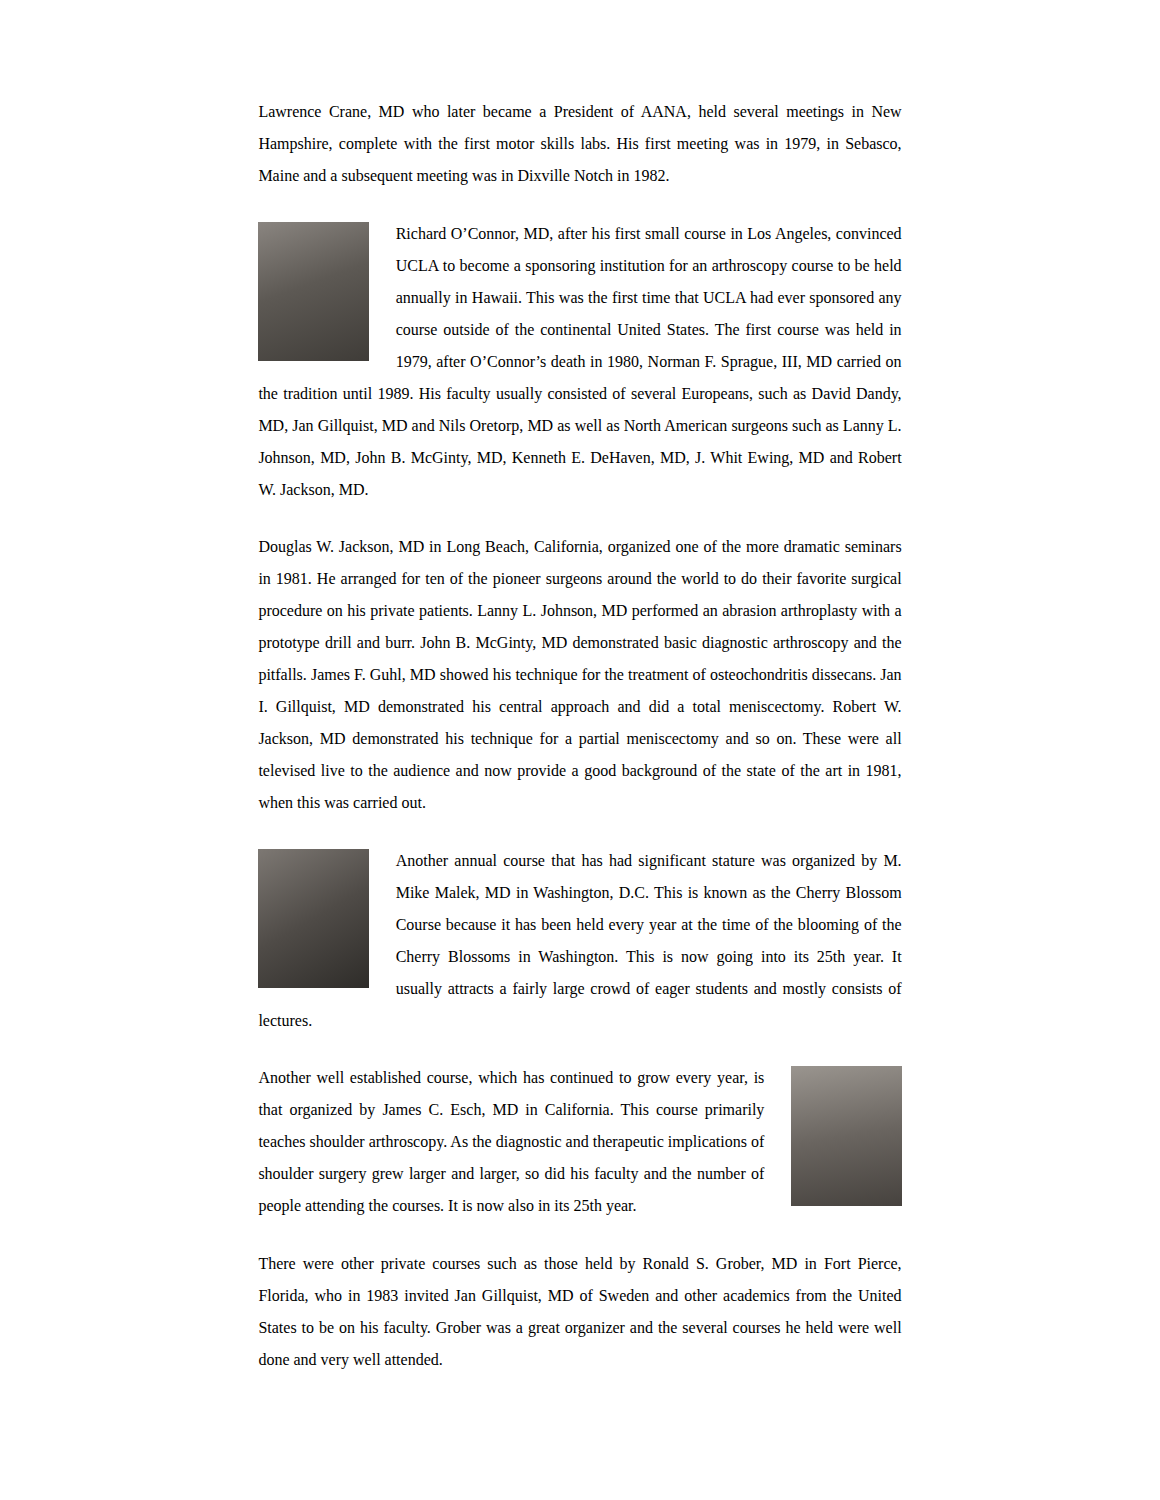Lawrence Crane, MD who later became a President of AANA, held several meetings in New Hampshire, complete with the first motor skills labs. His first meeting was in 1979, in Sebasco, Maine and a subsequent meeting was in Dixville Notch in 1982.
Richard O’Connor, MD, after his first small course in Los Angeles, convinced UCLA to become a sponsoring institution for an arthroscopy course to be held annually in Hawaii. This was the first time that UCLA had ever sponsored any course outside of the continental United States. The first course was held in 1979, after O’Connor’s death in 1980, Norman F. Sprague, III, MD carried on the tradition until 1989. His faculty usually consisted of several Europeans, such as David Dandy, MD, Jan Gillquist, MD and Nils Oretorp, MD as well as North American surgeons such as Lanny L. Johnson, MD, John B. McGinty, MD, Kenneth E. DeHaven, MD, J. Whit Ewing, MD and Robert W. Jackson, MD.
Douglas W. Jackson, MD in Long Beach, California, organized one of the more dramatic seminars in 1981. He arranged for ten of the pioneer surgeons around the world to do their favorite surgical procedure on his private patients. Lanny L. Johnson, MD performed an abrasion arthroplasty with a prototype drill and burr. John B. McGinty, MD demonstrated basic diagnostic arthroscopy and the pitfalls. James F. Guhl, MD showed his technique for the treatment of osteochondritis dissecans. Jan I. Gillquist, MD demonstrated his central approach and did a total meniscectomy. Robert W. Jackson, MD demonstrated his technique for a partial meniscectomy and so on. These were all televised live to the audience and now provide a good background of the state of the art in 1981, when this was carried out.
Another annual course that has had significant stature was organized by M. Mike Malek, MD in Washington, D.C. This is known as the Cherry Blossom Course because it has been held every year at the time of the blooming of the Cherry Blossoms in Washington. This is now going into its 25th year. It usually attracts a fairly large crowd of eager students and mostly consists of lectures.
Another well established course, which has continued to grow every year, is that organized by James C. Esch, MD in California. This course primarily teaches shoulder arthroscopy. As the diagnostic and therapeutic implications of shoulder surgery grew larger and larger, so did his faculty and the number of people attending the courses. It is now also in its 25th year.
There were other private courses such as those held by Ronald S. Grober, MD in Fort Pierce, Florida, who in 1983 invited Jan Gillquist, MD of Sweden and other academics from the United States to be on his faculty. Grober was a great organizer and the several courses he held were well done and very well attended.